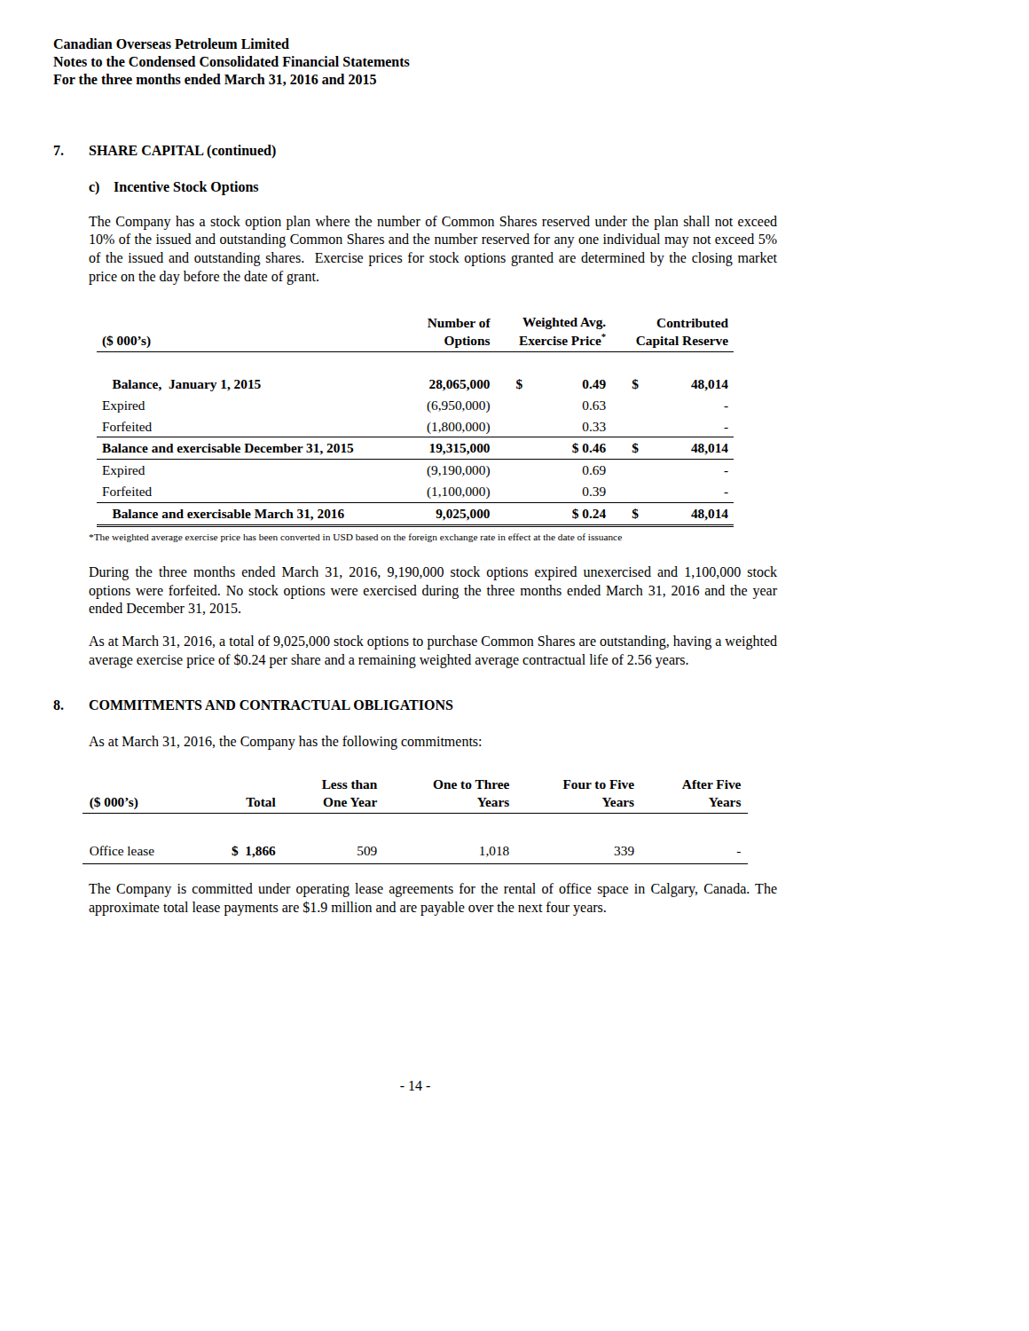Canadian Overseas Petroleum Limited
Notes to the Condensed Consolidated Financial Statements
For the three months ended March 31, 2016 and 2015
7. SHARE CAPITAL (continued)
c) Incentive Stock Options
The Company has a stock option plan where the number of Common Shares reserved under the plan shall not exceed 10% of the issued and outstanding Common Shares and the number reserved for any one individual may not exceed 5% of the issued and outstanding shares. Exercise prices for stock options granted are determined by the closing market price on the day before the date of grant.
| ($ 000’s) | Number of Options | Weighted Avg. Exercise Price * | Contributed Capital Reserve |
| --- | --- | --- | --- |
| Balance, January 1, 2015 | 28,065,000 | $ | 0.49 | $ | 48,014 |
| Expired | (6,950,000) | | 0.63 | | - |
| Forfeited | (1,800,000) | | 0.33 | | - |
| Balance and exercisable December 31, 2015 | 19,315,000 | | $ 0.46 | $ | 48,014 |
| Expired | (9,190,000) | | 0.69 | | - |
| Forfeited | (1,100,000) | | 0.39 | | - |
| Balance and exercisable March 31, 2016 | 9,025,000 | | $ 0.24 | $ | 48,014 |
*The weighted average exercise price has been converted in USD based on the foreign exchange rate in effect at the date of issuance
During the three months ended March 31, 2016, 9,190,000 stock options expired unexercised and 1,100,000 stock options were forfeited. No stock options were exercised during the three months ended March 31, 2016 and the year ended December 31, 2015.
As at March 31, 2016, a total of 9,025,000 stock options to purchase Common Shares are outstanding, having a weighted average exercise price of $0.24 per share and a remaining weighted average contractual life of 2.56 years.
8. COMMITMENTS AND CONTRACTUAL OBLIGATIONS
As at March 31, 2016, the Company has the following commitments:
| ($ 000’s) | Total | Less than One Year | One to Three Years | Four to Five Years | After Five Years |
| --- | --- | --- | --- | --- | --- |
| Office lease | $ 1,866 | 509 | 1,018 | 339 | - |
The Company is committed under operating lease agreements for the rental of office space in Calgary, Canada. The approximate total lease payments are $1.9 million and are payable over the next four years.
- 14 -